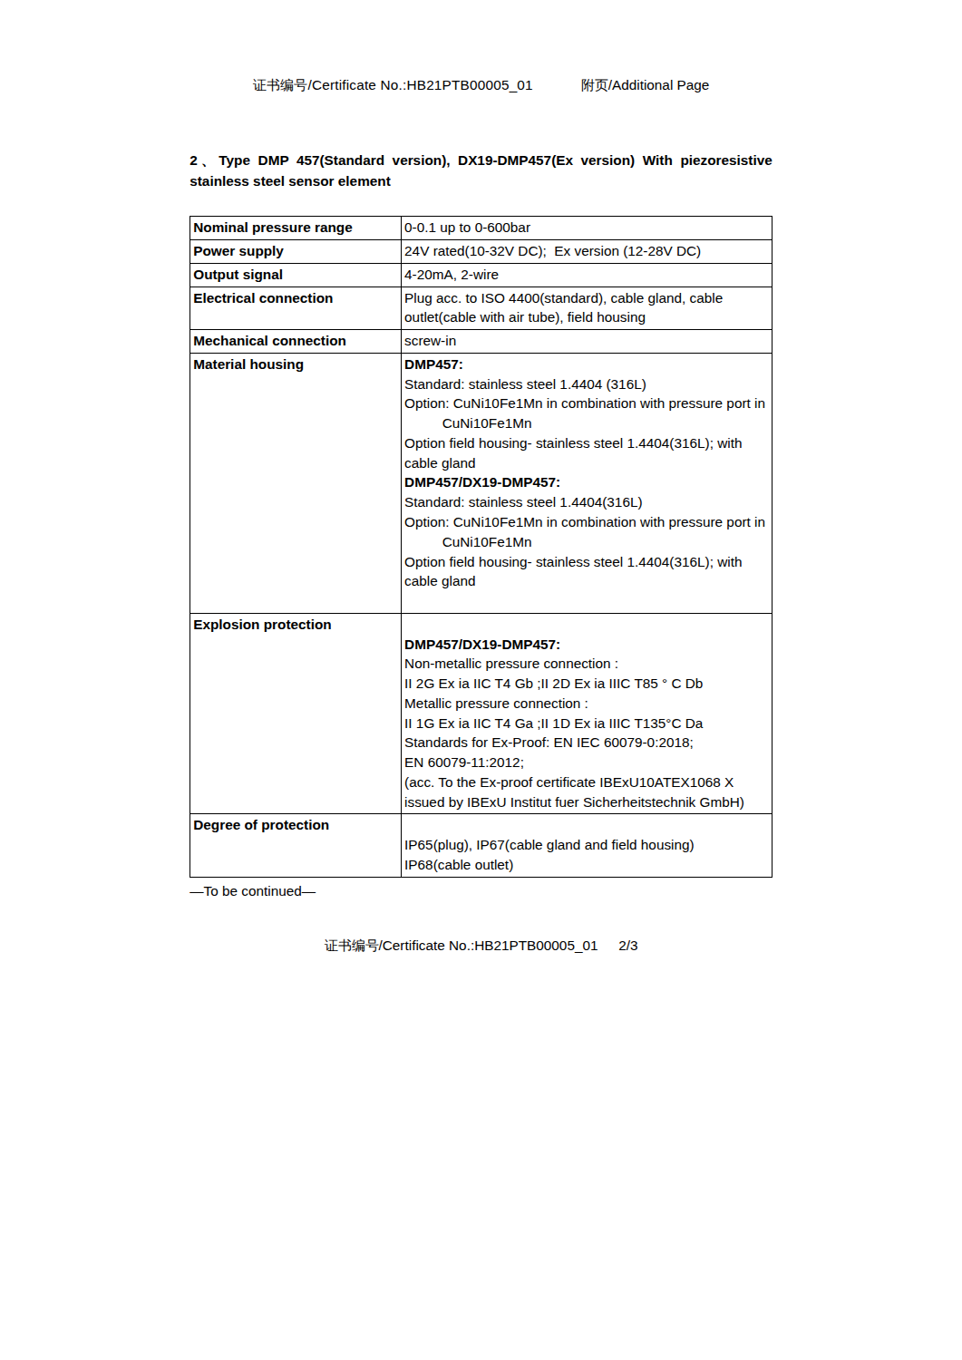证书编号/Certificate No.:HB21PTB00005_01 附页/Additional Page
2、Type DMP 457(Standard version), DX19-DMP457(Ex version) With piezoresistive stainless steel sensor element
| Nominal pressure range | 0-0.1 up to 0-600bar |
| Power supply | 24V rated(10-32V DC); Ex version (12-28V DC) |
| Output signal | 4-20mA, 2-wire |
| Electrical connection | Plug acc. to ISO 4400(standard), cable gland, cable outlet(cable with air tube), field housing |
| Mechanical connection | screw-in |
| Material housing | DMP457: Standard: stainless steel 1.4404 (316L) Option: CuNi10Fe1Mn in combination with pressure port in CuNi10Fe1Mn Option field housing- stainless steel 1.4404(316L); with cable gland DMP457/DX19-DMP457: Standard: stainless steel 1.4404(316L) Option: CuNi10Fe1Mn in combination with pressure port in CuNi10Fe1Mn Option field housing- stainless steel 1.4404(316L); with cable gland |
| Explosion protection | DMP457/DX19-DMP457: Non-metallic pressure connection : II 2G Ex ia IIC T4 Gb ;II 2D Ex ia IIIC T85 ° C Db Metallic pressure connection : II 1G Ex ia IIC T4 Ga ;II 1D Ex ia IIIC T135°C Da Standards for Ex-Proof: EN IEC 60079-0:2018; EN 60079-11:2012; (acc. To the Ex-proof certificate IBExU10ATEX1068 X issued by IBExU Institut fuer Sicherheitstechnik GmbH) |
| Degree of protection | IP65(plug), IP67(cable gland and field housing) IP68(cable outlet) |
—To be continued—
证书编号/Certificate No.:HB21PTB00005_01 2/3